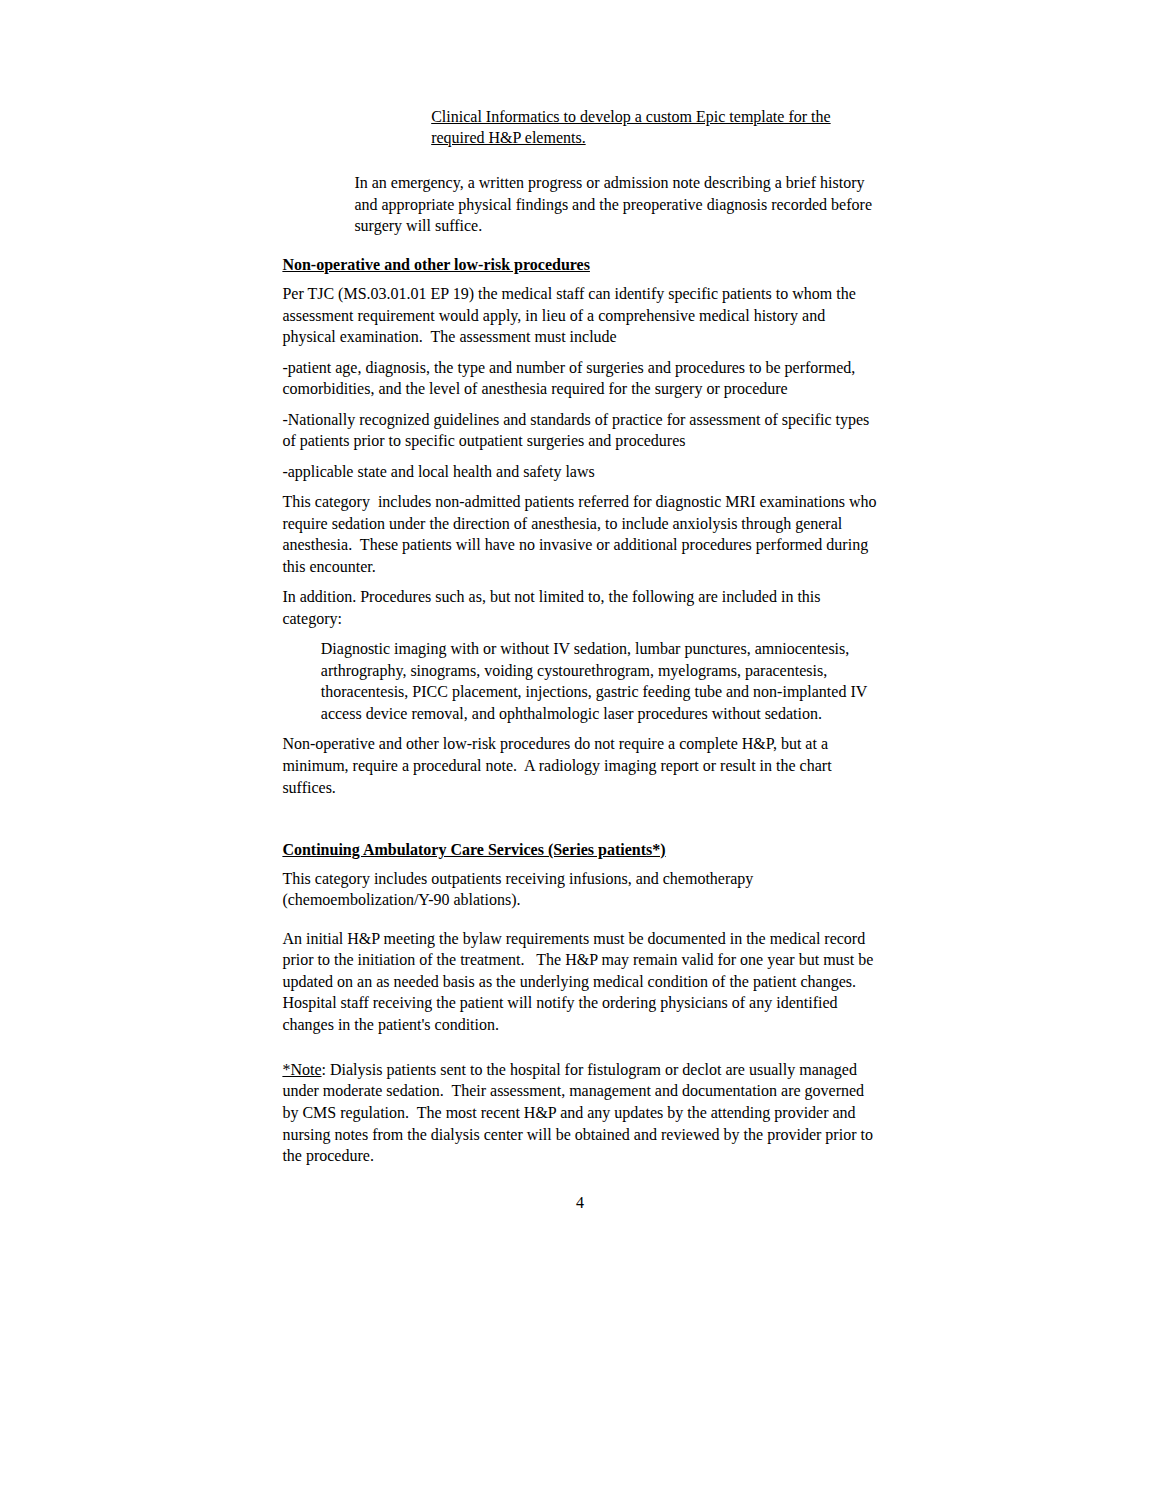Clinical Informatics to develop a custom Epic template for the required H&P elements.
In an emergency, a written progress or admission note describing a brief history and appropriate physical findings and the preoperative diagnosis recorded before surgery will suffice.
Non-operative and other low-risk procedures
Per TJC (MS.03.01.01 EP 19) the medical staff can identify specific patients to whom the assessment requirement would apply, in lieu of a comprehensive medical history and physical examination. The assessment must include
-patient age, diagnosis, the type and number of surgeries and procedures to be performed, comorbidities, and the level of anesthesia required for the surgery or procedure
-Nationally recognized guidelines and standards of practice for assessment of specific types of patients prior to specific outpatient surgeries and procedures
-applicable state and local health and safety laws
This category includes non-admitted patients referred for diagnostic MRI examinations who require sedation under the direction of anesthesia, to include anxiolysis through general anesthesia. These patients will have no invasive or additional procedures performed during this encounter.
In addition. Procedures such as, but not limited to, the following are included in this category:
Diagnostic imaging with or without IV sedation, lumbar punctures, amniocentesis, arthrography, sinograms, voiding cystourethrogram, myelograms, paracentesis, thoracentesis, PICC placement, injections, gastric feeding tube and non-implanted IV access device removal, and ophthalmologic laser procedures without sedation.
Non-operative and other low-risk procedures do not require a complete H&P, but at a minimum, require a procedural note. A radiology imaging report or result in the chart suffices.
Continuing Ambulatory Care Services (Series patients*)
This category includes outpatients receiving infusions, and chemotherapy (chemoembolization/Y-90 ablations).
An initial H&P meeting the bylaw requirements must be documented in the medical record prior to the initiation of the treatment. The H&P may remain valid for one year but must be updated on an as needed basis as the underlying medical condition of the patient changes. Hospital staff receiving the patient will notify the ordering physicians of any identified changes in the patient's condition.
*Note: Dialysis patients sent to the hospital for fistulogram or declot are usually managed under moderate sedation. Their assessment, management and documentation are governed by CMS regulation. The most recent H&P and any updates by the attending provider and nursing notes from the dialysis center will be obtained and reviewed by the provider prior to the procedure.
4